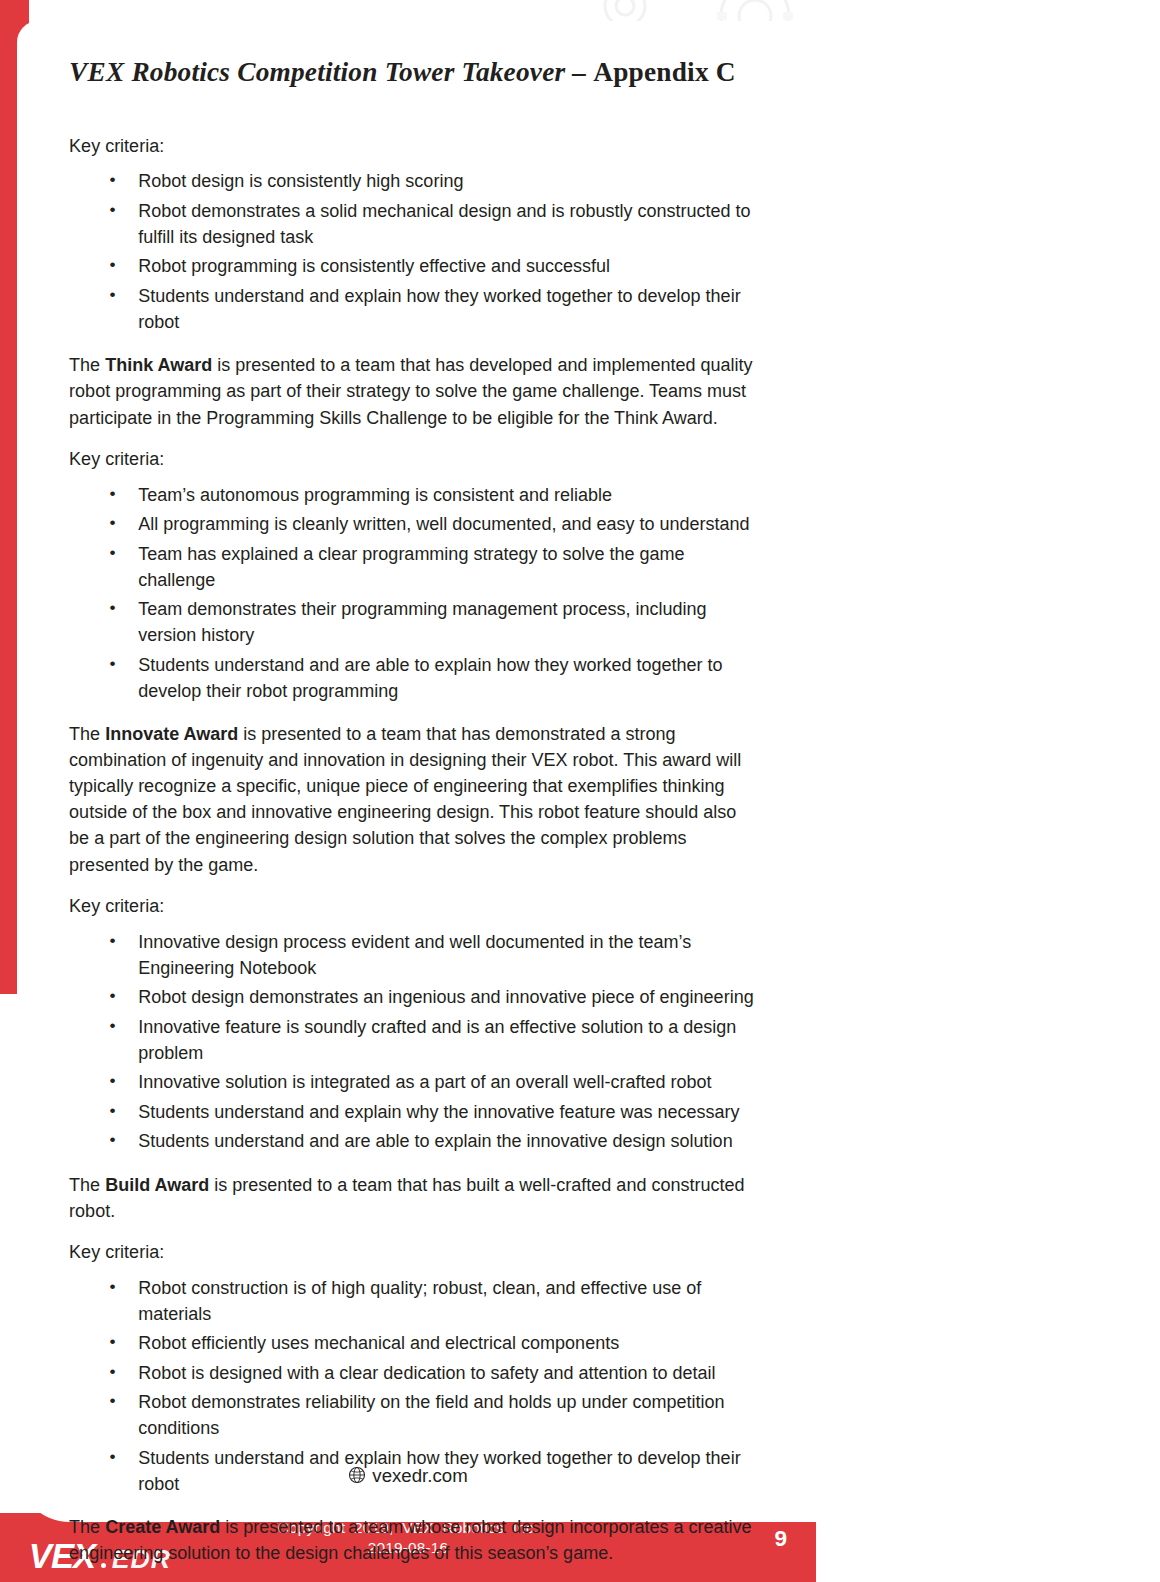VEX Robotics Competition Tower Takeover – Appendix C
Key criteria:
Robot design is consistently high scoring
Robot demonstrates a solid mechanical design and is robustly constructed to fulfill its designed task
Robot programming is consistently effective and successful
Students understand and explain how they worked together to develop their robot
The Think Award is presented to a team that has developed and implemented quality robot programming as part of their strategy to solve the game challenge. Teams must participate in the Programming Skills Challenge to be eligible for the Think Award.
Key criteria:
Team’s autonomous programming is consistent and reliable
All programming is cleanly written, well documented, and easy to understand
Team has explained a clear programming strategy to solve the game challenge
Team demonstrates their programming management process, including version history
Students understand and are able to explain how they worked together to develop their robot programming
The Innovate Award is presented to a team that has demonstrated a strong combination of ingenuity and innovation in designing their VEX robot. This award will typically recognize a specific, unique piece of engineering that exemplifies thinking outside of the box and innovative engineering design. This robot feature should also be a part of the engineering design solution that solves the complex problems presented by the game.
Key criteria:
Innovative design process evident and well documented in the team’s Engineering Notebook
Robot design demonstrates an ingenious and innovative piece of engineering
Innovative feature is soundly crafted and is an effective solution to a design problem
Innovative solution is integrated as a part of an overall well-crafted robot
Students understand and explain why the innovative feature was necessary
Students understand and are able to explain the innovative design solution
The Build Award is presented to a team that has built a well-crafted and constructed robot.
Key criteria:
Robot construction is of high quality; robust, clean, and effective use of materials
Robot efficiently uses mechanical and electrical components
Robot is designed with a clear dedication to safety and attention to detail
Robot demonstrates reliability on the field and holds up under competition conditions
Students understand and explain how they worked together to develop their robot
The Create Award is presented to a team whose robot design incorporates a creative engineering solution to the design challenges of this season’s game.
vexedr.com
Copyright 2019, VEX Robotics Inc.
2019-08-16
9
VEX EDR